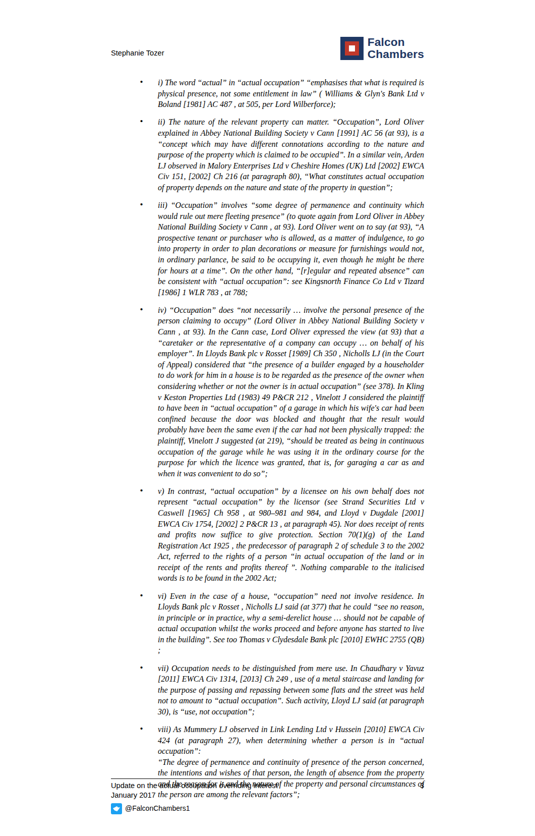Stephanie Tozer
Falcon
Chambers
i) The word “actual” in “actual occupation” “emphasises that what is required is physical presence, not some entitlement in law” ( Williams & Glyn's Bank Ltd v Boland [1981] AC 487 , at 505, per Lord Wilberforce);
ii) The nature of the relevant property can matter. “Occupation”, Lord Oliver explained in Abbey National Building Society v Cann [1991] AC 56 (at 93), is a “concept which may have different connotations according to the nature and purpose of the property which is claimed to be occupied”. In a similar vein, Arden LJ observed in Malory Enterprises Ltd v Cheshire Homes (UK) Ltd [2002] EWCA Civ 151, [2002] Ch 216 (at paragraph 80), “What constitutes actual occupation of property depends on the nature and state of the property in question”;
iii) “Occupation” involves “some degree of permanence and continuity which would rule out mere fleeting presence” (to quote again from Lord Oliver in Abbey National Building Society v Cann , at 93). Lord Oliver went on to say (at 93), “A prospective tenant or purchaser who is allowed, as a matter of indulgence, to go into property in order to plan decorations or measure for furnishings would not, in ordinary parlance, be said to be occupying it, even though he might be there for hours at a time”. On the other hand, “[r]egular and repeated absence” can be consistent with “actual occupation”: see Kingsnorth Finance Co Ltd v Tizard [1986] 1 WLR 783 , at 788;
iv) “Occupation” does “not necessarily … involve the personal presence of the person claiming to occupy” (Lord Oliver in Abbey National Building Society v Cann , at 93). In the Cann case, Lord Oliver expressed the view (at 93) that a “caretaker or the representative of a company can occupy … on behalf of his employer”. In Lloyds Bank plc v Rosset [1989] Ch 350 , Nicholls LJ (in the Court of Appeal) considered that “the presence of a builder engaged by a householder to do work for him in a house is to be regarded as the presence of the owner when considering whether or not the owner is in actual occupation” (see 378). In Kling v Keston Properties Ltd (1983) 49 P&CR 212 , Vinelott J considered the plaintiff to have been in “actual occupation” of a garage in which his wife's car had been confined because the door was blocked and thought that the result would probably have been the same even if the car had not been physically trapped: the plaintiff, Vinelott J suggested (at 219), “should be treated as being in continuous occupation of the garage while he was using it in the ordinary course for the purpose for which the licence was granted, that is, for garaging a car as and when it was convenient to do so”;
v) In contrast, “actual occupation” by a licensee on his own behalf does not represent “actual occupation” by the licensor (see Strand Securities Ltd v Caswell [1965] Ch 958 , at 980–981 and 984, and Lloyd v Dugdale [2001] EWCA Civ 1754, [2002] 2 P&CR 13 , at paragraph 45). Nor does receipt of rents and profits now suffice to give protection. Section 70(1)(g) of the Land Registration Act 1925 , the predecessor of paragraph 2 of schedule 3 to the 2002 Act, referred to the rights of a person “in actual occupation of the land or in receipt of the rents and profits thereof ”. Nothing comparable to the italicised words is to be found in the 2002 Act;
vi) Even in the case of a house, “occupation” need not involve residence. In Lloyds Bank plc v Rosset , Nicholls LJ said (at 377) that he could “see no reason, in principle or in practice, why a semi-derelict house … should not be capable of actual occupation whilst the works proceed and before anyone has started to live in the building”. See too Thomas v Clydesdale Bank plc [2010] EWHC 2755 (QB) ;
vii) Occupation needs to be distinguished from mere use. In Chaudhary v Yavuz [2011] EWCA Civ 1314, [2013] Ch 249 , use of a metal staircase and landing for the purpose of passing and repassing between some flats and the street was held not to amount to “actual occupation”. Such activity, Lloyd LJ said (at paragraph 30), is “use, not occupation”;
viii) As Mummery LJ observed in Link Lending Ltd v Hussein [2010] EWCA Civ 424 (at paragraph 27), when determining whether a person is in “actual occupation”:
“The degree of permanence and continuity of presence of the person concerned, the intentions and wishes of that person, the length of absence from the property and the reason for it and the nature of the property and personal circumstances of the person are among the relevant factors”;
Update on the actual occupation overriding interest
January 2017
3
@FalconChambers1